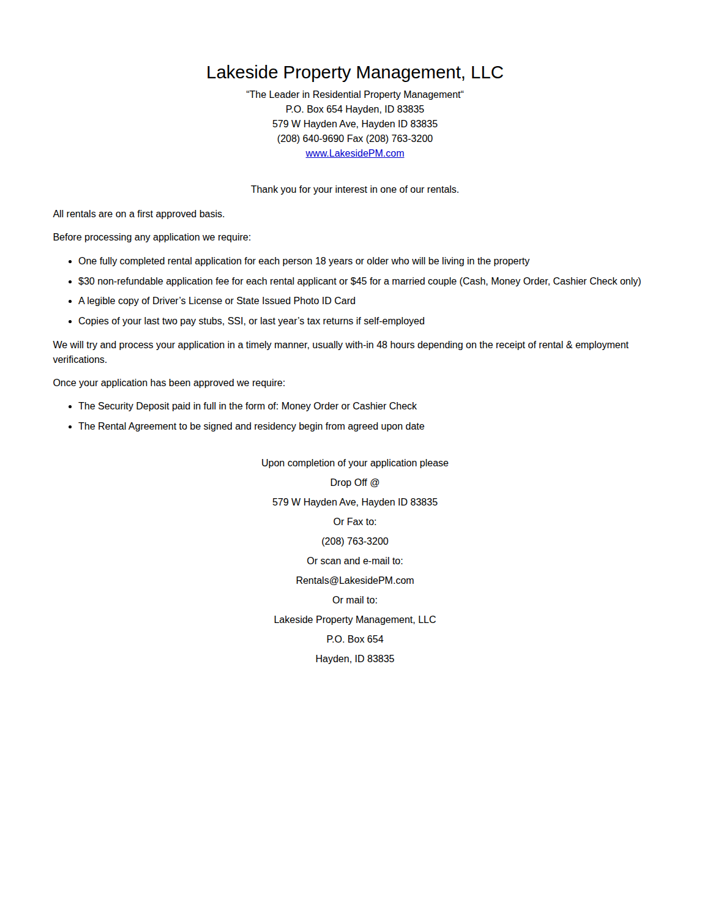Lakeside Property Management, LLC
“The Leader in Residential Property Management“
P.O. Box 654 Hayden, ID 83835
579 W Hayden Ave, Hayden ID 83835
(208) 640-9690 Fax (208) 763-3200
www.LakesidePM.com
Thank you for your interest in one of our rentals.
All rentals are on a first approved basis.
Before processing any application we require:
One fully completed rental application for each person 18 years or older who will be living in the property
$30 non-refundable application fee for each rental applicant or $45 for a married couple (Cash, Money Order, Cashier Check only)
A legible copy of Driver’s License or State Issued Photo ID Card
Copies of your last two pay stubs, SSI, or last year’s tax returns if self-employed
We will try and process your application in a timely manner, usually with-in 48 hours depending on the receipt of rental & employment verifications.
Once your application has been approved we require:
The Security Deposit paid in full in the form of: Money Order or Cashier Check
The Rental Agreement to be signed and residency begin from agreed upon date
Upon completion of your application please
Drop Off @
579 W Hayden Ave, Hayden ID 83835
Or Fax to:
(208) 763-3200
Or scan and e-mail to:
Rentals@LakesidePM.com
Or mail to:
Lakeside Property Management, LLC
P.O. Box 654
Hayden, ID 83835